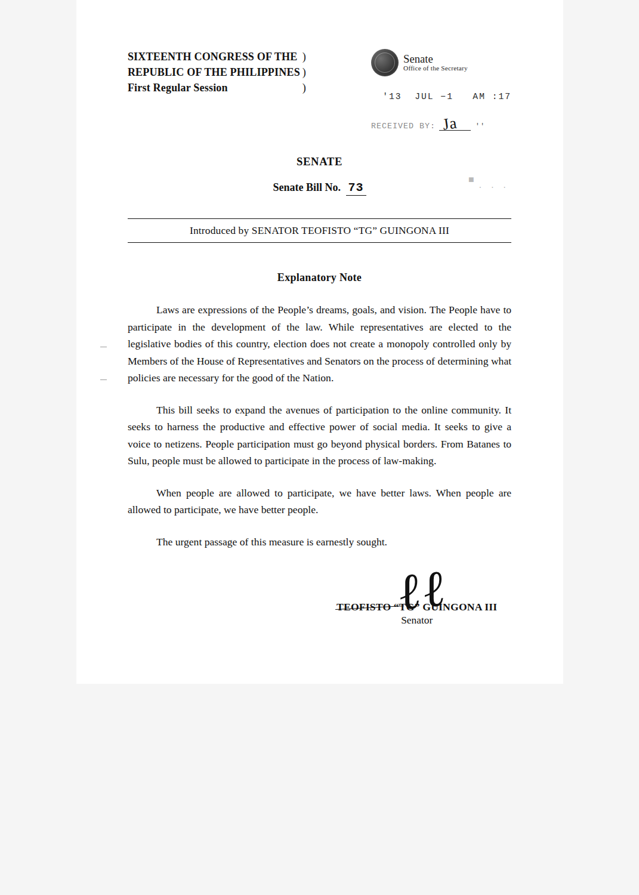SIXTEENTH CONGRESS OF THE)
REPUBLIC OF THE PHILIPPINES)
First Regular Session)
Senate
Office of the Secretary
'13 JUL −1 AM :17
RECEIVED BY: Ja ''
SENATE
Senate Bill No. 73
■ . . .
Introduced by SENATOR TEOFISTO “TG” GUINGONA III
Explanatory Note
Laws are expressions of the People’s dreams, goals, and vision. The People have to participate in the development of the law. While representatives are elected to the legislative bodies of this country, election does not create a monopoly controlled only by Members of the House of Representatives and Senators on the process of determining what policies are necessary for the good of the Nation.
This bill seeks to expand the avenues of participation to the online community. It seeks to harness the productive and effective power of social media. It seeks to give a voice to netizens. People participation must go beyond physical borders. From Batanes to Sulu, people must be allowed to participate in the process of law-making.
When people are allowed to participate, we have better laws. When people are allowed to participate, we have better people.
The urgent passage of this measure is earnestly sought.
 ℓℓ
TEOFISTO “TG” GUINGONA III
Senator